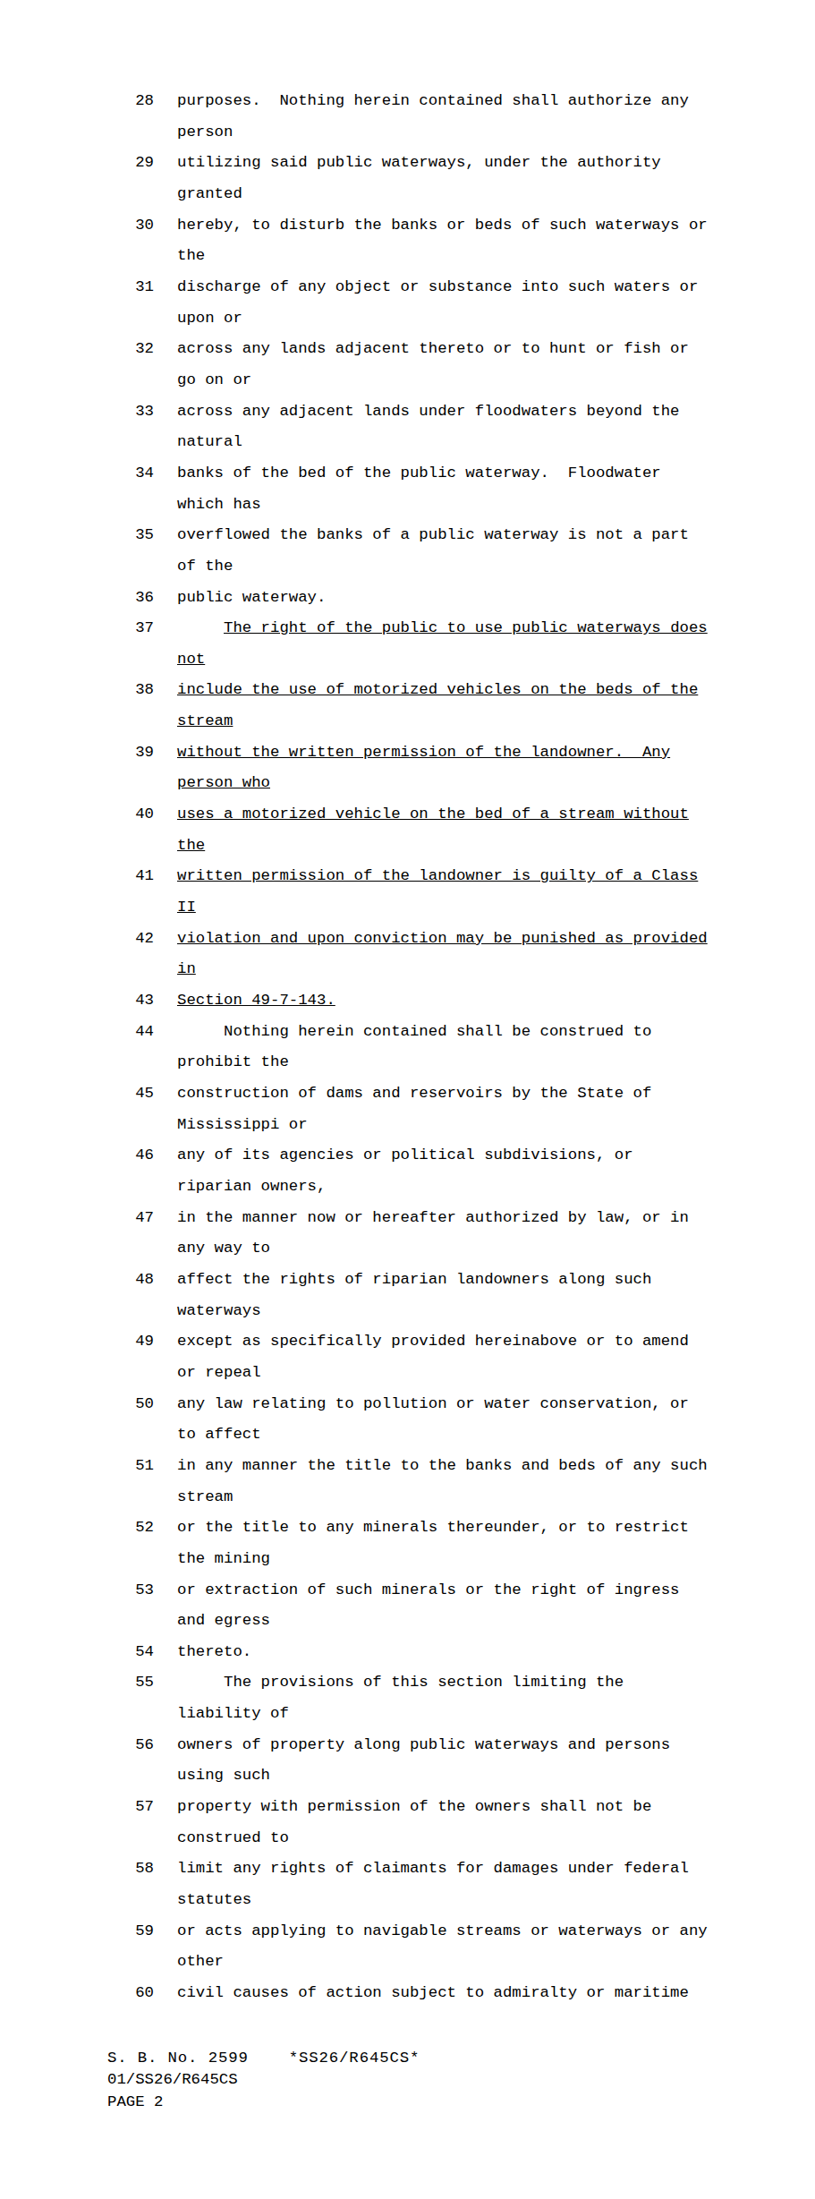28 purposes. Nothing herein contained shall authorize any person
29 utilizing said public waterways, under the authority granted
30 hereby, to disturb the banks or beds of such waterways or the
31 discharge of any object or substance into such waters or upon or
32 across any lands adjacent thereto or to hunt or fish or go on or
33 across any adjacent lands under floodwaters beyond the natural
34 banks of the bed of the public waterway. Floodwater which has
35 overflowed the banks of a public waterway is not a part of the
36 public waterway.
37 The right of the public to use public waterways does not
38 include the use of motorized vehicles on the beds of the stream
39 without the written permission of the landowner. Any person who
40 uses a motorized vehicle on the bed of a stream without the
41 written permission of the landowner is guilty of a Class II
42 violation and upon conviction may be punished as provided in
43 Section 49-7-143.
44 Nothing herein contained shall be construed to prohibit the
45 construction of dams and reservoirs by the State of Mississippi or
46 any of its agencies or political subdivisions, or riparian owners,
47 in the manner now or hereafter authorized by law, or in any way to
48 affect the rights of riparian landowners along such waterways
49 except as specifically provided hereinabove or to amend or repeal
50 any law relating to pollution or water conservation, or to affect
51 in any manner the title to the banks and beds of any such stream
52 or the title to any minerals thereunder, or to restrict the mining
53 or extraction of such minerals or the right of ingress and egress
54 thereto.
55 The provisions of this section limiting the liability of
56 owners of property along public waterways and persons using such
57 property with permission of the owners shall not be construed to
58 limit any rights of claimants for damages under federal statutes
59 or acts applying to navigable streams or waterways or any other
60 civil causes of action subject to admiralty or maritime
S. B. No. 2599 *SS26/R645CS*
01/SS26/R645CS
PAGE 2